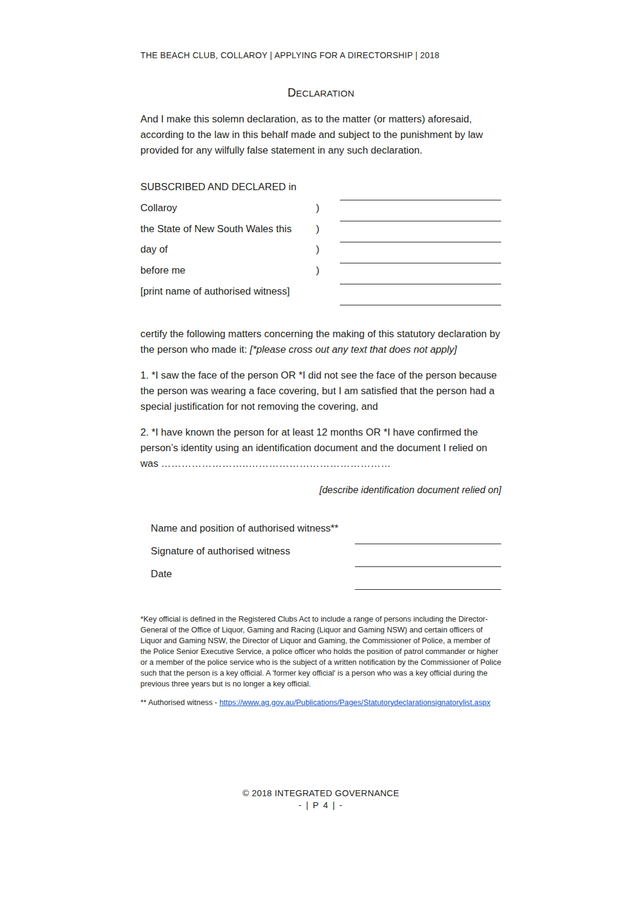THE BEACH CLUB, COLLAROY | APPLYING FOR A DIRECTORSHIP | 2018
DECLARATION
And I make this solemn declaration, as to the matter (or matters) aforesaid, according to the law in this behalf made and subject to the punishment by law provided for any wilfully false statement in any such declaration.
| SUBSCRIBED AND DECLARED in | | |
| Collaroy | ) | |
| the State of New South Wales this | ) | |
| day of | ) | |
| before me | ) | |
| [print name of authorised witness] | | |
certify the following matters concerning the making of this statutory declaration by the person who made it: [*please cross out any text that does not apply]
1. *I saw the face of the person OR *I did not see the face of the person because the person was wearing a face covering, but I am satisfied that the person had a special justification for not removing the covering, and
2. *I have known the person for at least 12 months OR *I have confirmed the person’s identity using an identification document and the document I relied on was ……………………..……………………………………
[describe identification document relied on]
| Name and position of authorised witness** | |
| Signature of authorised witness | |
| Date | |
*Key official is defined in the Registered Clubs Act to include a range of persons including the Director-General of the Office of Liquor, Gaming and Racing (Liquor and Gaming NSW) and certain officers of Liquor and Gaming NSW, the Director of Liquor and Gaming, the Commissioner of Police, a member of the Police Senior Executive Service, a police officer who holds the position of patrol commander or higher or a member of the police service who is the subject of a written notification by the Commissioner of Police such that the person is a key official. A 'former key official' is a person who was a key official during the previous three years but is no longer a key official.
** Authorised witness - https://www.ag.gov.au/Publications/Pages/Statutorydeclarationsignatorylist.aspx
© 2018 INTEGRATED GOVERNANCE
- | P 4 | -